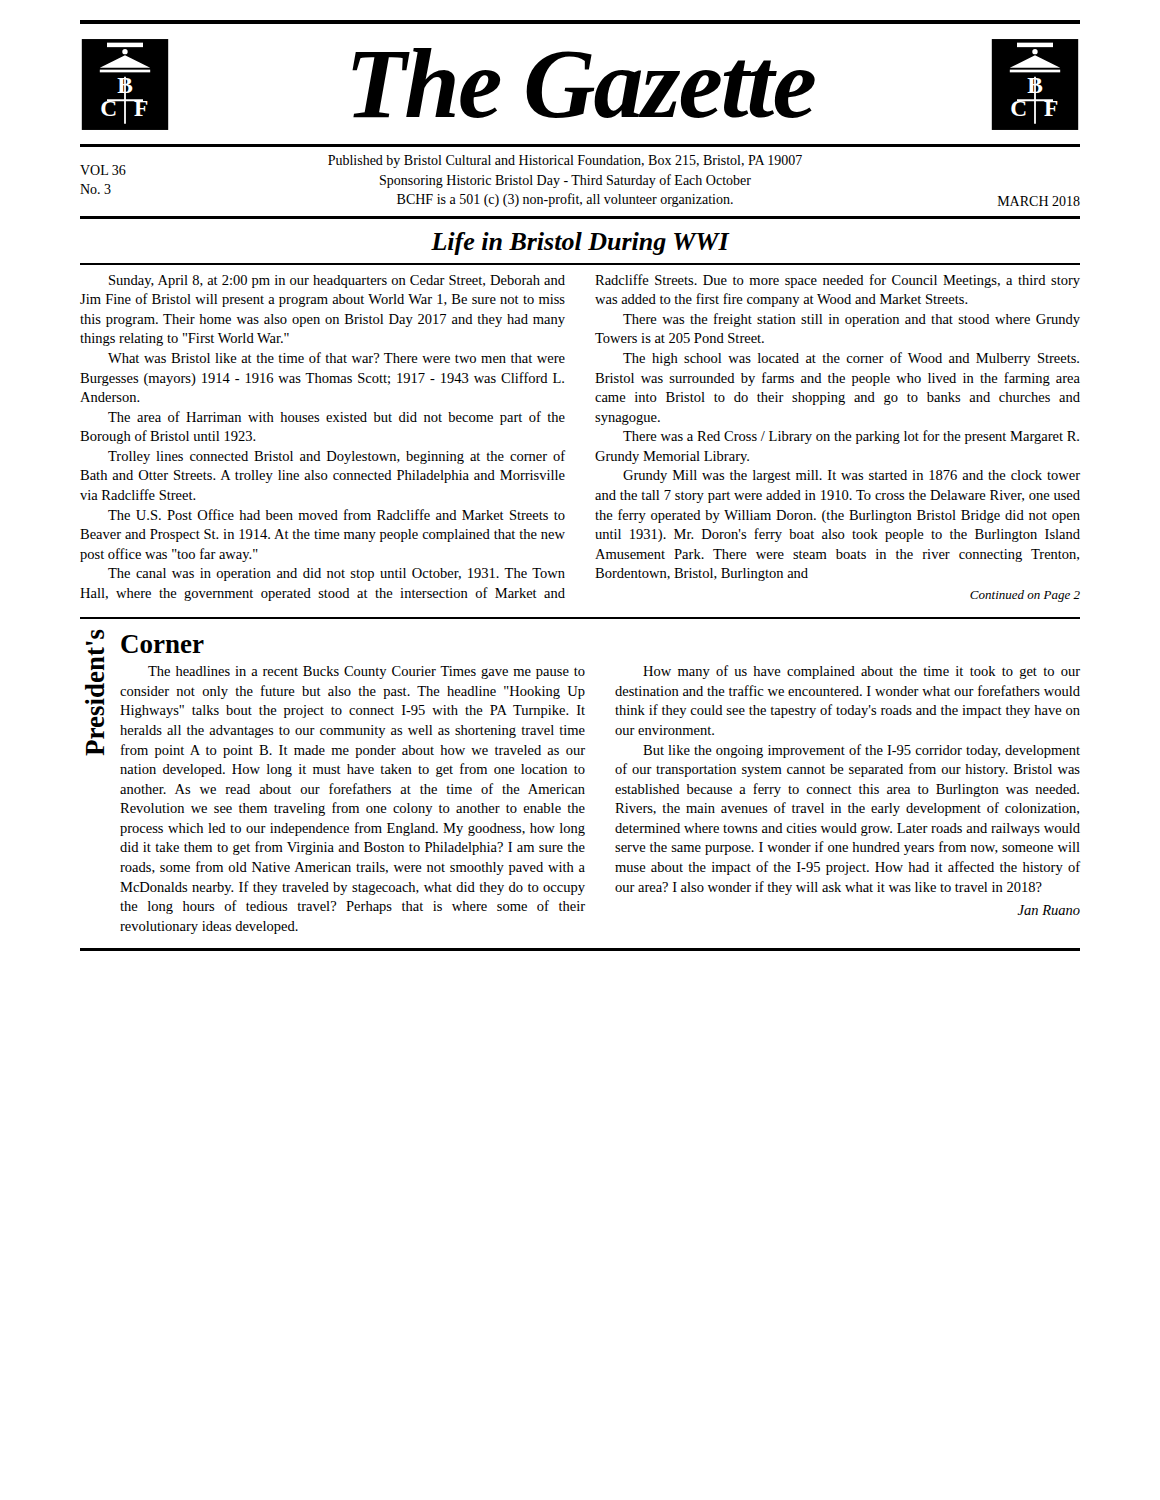B C F
The Gazette
B C F
VOL 36
No. 3
Published by Bristol Cultural and Historical Foundation, Box 215, Bristol, PA 19007
Sponsoring Historic Bristol Day - Third Saturday of Each October
BCHF is a 501 (c) (3) non-profit, all volunteer organization.
MARCH 2018
Life in Bristol During WWI
Sunday, April 8, at 2:00 pm in our headquarters on Cedar Street, Deborah and Jim Fine of Bristol will present a program about World War 1, Be sure not to miss this program. Their home was also open on Bristol Day 2017 and they had many things relating to "First World War."
What was Bristol like at the time of that war? There were two men that were Burgesses (mayors) 1914 - 1916 was Thomas Scott; 1917 - 1943 was Clifford L. Anderson.
The area of Harriman with houses existed but did not become part of the Borough of Bristol until 1923.
Trolley lines connected Bristol and Doylestown, beginning at the corner of Bath and Otter Streets. A trolley line also connected Philadelphia and Morrisville via Radcliffe Street.
The U.S. Post Office had been moved from Radcliffe and Market Streets to Beaver and Prospect St. in 1914. At the time many people complained that the new post office was "too far away."
The canal was in operation and did not stop until October, 1931. The Town Hall, where the government operated stood at the intersection of Market and Radcliffe Streets. Due to more space needed for Council Meetings, a third story was added to the first fire company at Wood and Market Streets.
There was the freight station still in operation and that stood where Grundy Towers is at 205 Pond Street.
The high school was located at the corner of Wood and Mulberry Streets. Bristol was surrounded by farms and the people who lived in the farming area came into Bristol to do their shopping and go to banks and churches and synagogue.
There was a Red Cross / Library on the parking lot for the present Margaret R. Grundy Memorial Library.
Grundy Mill was the largest mill. It was started in 1876 and the clock tower and the tall 7 story part were added in 1910. To cross the Delaware River, one used the ferry operated by William Doron. (the Burlington Bristol Bridge did not open until 1931). Mr. Doron's ferry boat also took people to the Burlington Island Amusement Park. There were steam boats in the river connecting Trenton, Bordentown, Bristol, Burlington and
Continued on Page 2
President's
Corner
The headlines in a recent Bucks County Courier Times gave me pause to consider not only the future but also the past. The headline "Hooking Up Highways" talks bout the project to connect I-95 with the PA Turnpike. It heralds all the advantages to our community as well as shortening travel time from point A to point B. It made me ponder about how we traveled as our nation developed. How long it must have taken to get from one location to another. As we read about our forefathers at the time of the American Revolution we see them traveling from one colony to another to enable the process which led to our independence from England. My goodness, how long did it take them to get from Virginia and Boston to Philadelphia? I am sure the roads, some from old Native American trails, were not smoothly paved with a McDonalds nearby. If they traveled by stagecoach, what did they do to occupy the long hours of tedious travel? Perhaps that is where some of their revolutionary ideas developed.
How many of us have complained about the time it took to get to our destination and the traffic we encountered. I wonder what our forefathers would think if they could see the tapestry of today's roads and the impact they have on our environment.
But like the ongoing improvement of the I-95 corridor today, development of our transportation system cannot be separated from our history. Bristol was established because a ferry to connect this area to Burlington was needed. Rivers, the main avenues of travel in the early development of colonization, determined where towns and cities would grow. Later roads and railways would serve the same purpose. I wonder if one hundred years from now, someone will muse about the impact of the I-95 project. How had it affected the history of our area? I also wonder if they will ask what it was like to travel in 2018?
Jan Ruano